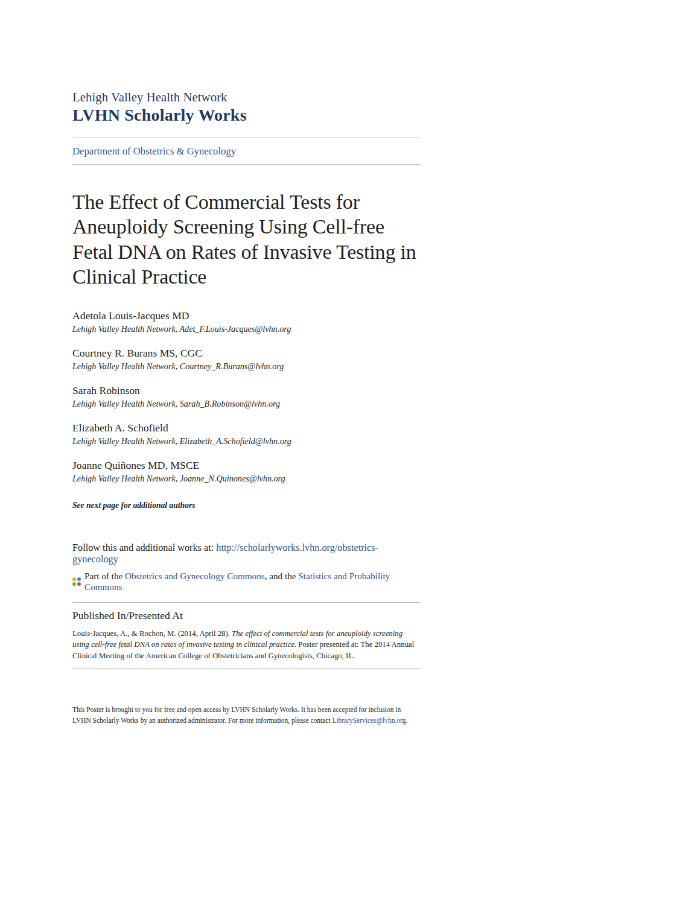Lehigh Valley Health Network
LVHN Scholarly Works
Department of Obstetrics & Gynecology
The Effect of Commercial Tests for Aneuploidy Screening Using Cell-free Fetal DNA on Rates of Invasive Testing in Clinical Practice
Adetola Louis-Jacques MD
Lehigh Valley Health Network, Adet_F.Louis-Jacques@lvhn.org
Courtney R. Burans MS, CGC
Lehigh Valley Health Network, Courtney_R.Burans@lvhn.org
Sarah Robinson
Lehigh Valley Health Network, Sarah_B.Robinson@lvhn.org
Elizabeth A. Schofield
Lehigh Valley Health Network, Elizabeth_A.Schofield@lvhn.org
Joanne Quiñones MD, MSCE
Lehigh Valley Health Network, Joanne_N.Quinones@lvhn.org
See next page for additional authors
Follow this and additional works at: http://scholarlyworks.lvhn.org/obstetrics-gynecology
Part of the Obstetrics and Gynecology Commons, and the Statistics and Probability Commons
Published In/Presented At
Louis-Jacques, A., & Rochon, M. (2014, April 28). The effect of commercial tests for aneuploidy screening using cell-free fetal DNA on rates of invasive testing in clinical practice. Poster presented at: The 2014 Annual Clinical Meeting of the American College of Obstetricians and Gynecologists, Chicago, IL.
This Poster is brought to you for free and open access by LVHN Scholarly Works. It has been accepted for inclusion in LVHN Scholarly Works by an authorized administrator. For more information, please contact LibraryServices@lvhn.org.